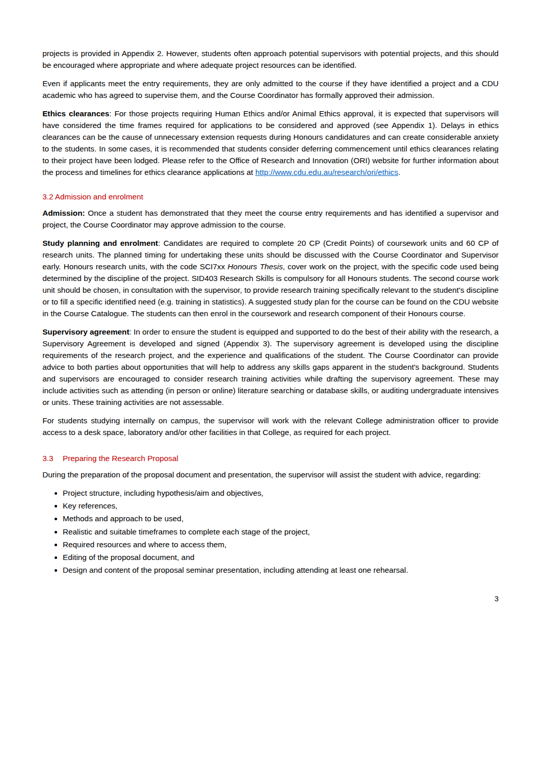projects is provided in Appendix 2. However, students often approach potential supervisors with potential projects, and this should be encouraged where appropriate and where adequate project resources can be identified.
Even if applicants meet the entry requirements, they are only admitted to the course if they have identified a project and a CDU academic who has agreed to supervise them, and the Course Coordinator has formally approved their admission.
Ethics clearances: For those projects requiring Human Ethics and/or Animal Ethics approval, it is expected that supervisors will have considered the time frames required for applications to be considered and approved (see Appendix 1). Delays in ethics clearances can be the cause of unnecessary extension requests during Honours candidatures and can create considerable anxiety to the students. In some cases, it is recommended that students consider deferring commencement until ethics clearances relating to their project have been lodged. Please refer to the Office of Research and Innovation (ORI) website for further information about the process and timelines for ethics clearance applications at http://www.cdu.edu.au/research/ori/ethics.
3.2 Admission and enrolment
Admission: Once a student has demonstrated that they meet the course entry requirements and has identified a supervisor and project, the Course Coordinator may approve admission to the course.
Study planning and enrolment: Candidates are required to complete 20 CP (Credit Points) of coursework units and 60 CP of research units. The planned timing for undertaking these units should be discussed with the Course Coordinator and Supervisor early. Honours research units, with the code SCI7xx Honours Thesis, cover work on the project, with the specific code used being determined by the discipline of the project. SID403 Research Skills is compulsory for all Honours students. The second course work unit should be chosen, in consultation with the supervisor, to provide research training specifically relevant to the student's discipline or to fill a specific identified need (e.g. training in statistics). A suggested study plan for the course can be found on the CDU website in the Course Catalogue. The students can then enrol in the coursework and research component of their Honours course.
Supervisory agreement: In order to ensure the student is equipped and supported to do the best of their ability with the research, a Supervisory Agreement is developed and signed (Appendix 3). The supervisory agreement is developed using the discipline requirements of the research project, and the experience and qualifications of the student. The Course Coordinator can provide advice to both parties about opportunities that will help to address any skills gaps apparent in the student's background. Students and supervisors are encouraged to consider research training activities while drafting the supervisory agreement. These may include activities such as attending (in person or online) literature searching or database skills, or auditing undergraduate intensives or units. These training activities are not assessable.
For students studying internally on campus, the supervisor will work with the relevant College administration officer to provide access to a desk space, laboratory and/or other facilities in that College, as required for each project.
3.3 Preparing the Research Proposal
During the preparation of the proposal document and presentation, the supervisor will assist the student with advice, regarding:
Project structure, including hypothesis/aim and objectives,
Key references,
Methods and approach to be used,
Realistic and suitable timeframes to complete each stage of the project,
Required resources and where to access them,
Editing of the proposal document, and
Design and content of the proposal seminar presentation, including attending at least one rehearsal.
3